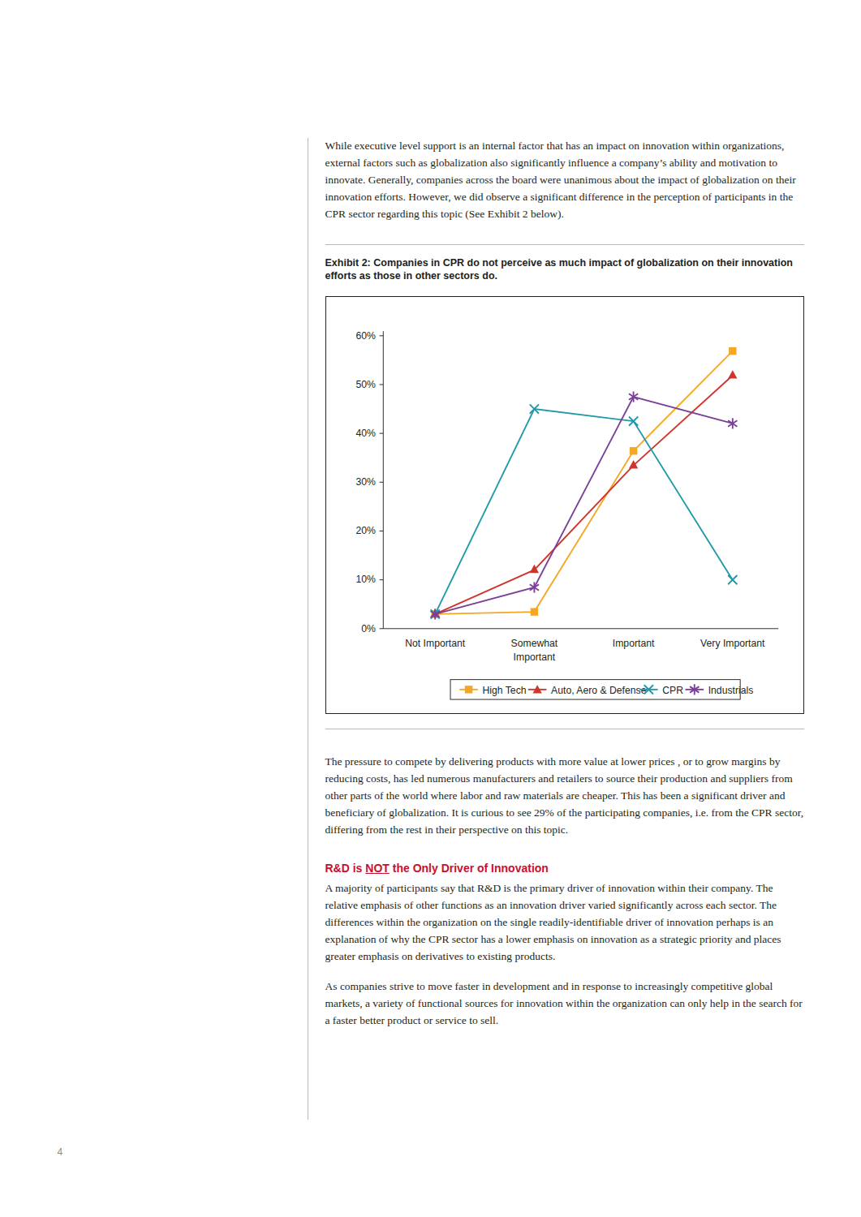While executive level support is an internal factor that has an impact on innovation within organizations, external factors such as globalization also significantly influence a company’s ability and motivation to innovate. Generally, companies across the board were unanimous about the impact of globalization on their innovation efforts. However, we did observe a significant difference in the perception of participants in the CPR sector regarding this topic (See Exhibit 2 below).
Exhibit 2: Companies in CPR do not perceive as much impact of globalization on their innovation efforts as those in other sectors do.
60% 50% 40% 30% 20% 10% 0% Not Important Somewhat Important Important Very Important High Tech Auto, Aero & Defense CPR Industrials
The pressure to compete by delivering products with more value at lower prices , or to grow margins by reducing costs, has led numerous manufacturers and retailers to source their production and suppliers from other parts of the world where labor and raw materials are cheaper. This has been a significant driver and beneficiary of globalization. It is curious to see 29% of the participating companies, i.e. from the CPR sector, differing from the rest in their perspective on this topic.
R&D is NOT the Only Driver of Innovation
A majority of participants say that R&D is the primary driver of innovation within their company. The relative emphasis of other functions as an innovation driver varied significantly across each sector. The differences within the organization on the single readily-identifiable driver of innovation perhaps is an explanation of why the CPR sector has a lower emphasis on innovation as a strategic priority and places greater emphasis on derivatives to existing products.
As companies strive to move faster in development and in response to increasingly competitive global markets, a variety of functional sources for innovation within the organization can only help in the search for a faster better product or service to sell.
4